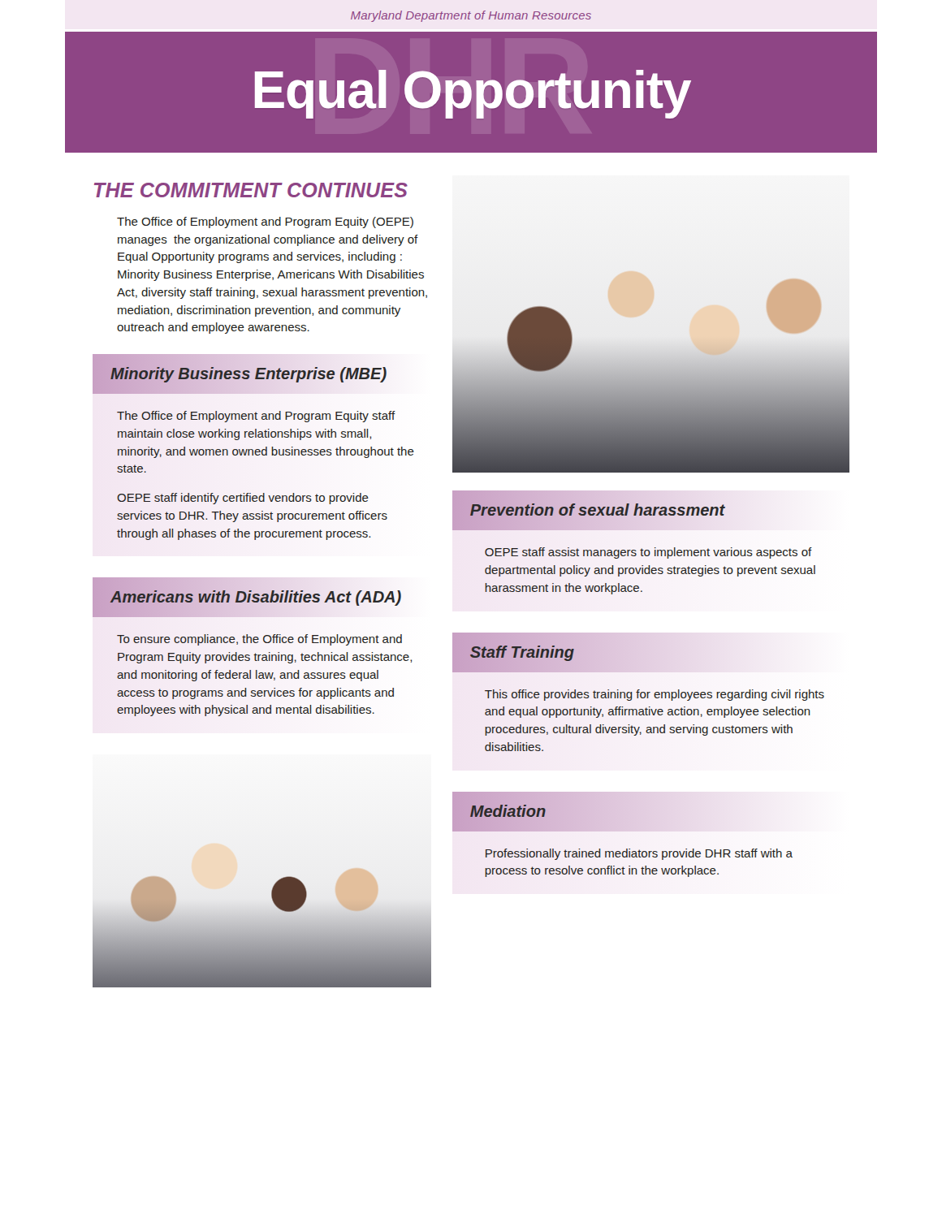Maryland Department of Human Resources
DHR
Equal Opportunity
THE COMMITMENT CONTINUES
The Office of Employment and Program Equity (OEPE) manages the organizational compliance and delivery of Equal Opportunity programs and services, including : Minority Business Enterprise, Americans With Disabilities Act, diversity staff training, sexual harassment prevention, mediation, discrimination prevention, and community outreach and employee awareness.
Minority Business Enterprise (MBE)
The Office of Employment and Program Equity staff maintain close working relationships with small, minority, and women owned businesses throughout the state.
OEPE staff identify certified vendors to provide services to DHR. They assist procurement officers through all phases of the procurement process.
Americans with Disabilities Act (ADA)
To ensure compliance, the Office of Employment and Program Equity provides training, technical assistance, and monitoring of federal law, and assures equal access to programs and services for applicants and employees with physical and mental disabilities.
Prevention of sexual harassment
OEPE staff assist managers to implement various aspects of departmental policy and provides strategies to prevent sexual harassment in the workplace.
Staff Training
This office provides training for employees regarding civil rights and equal opportunity, affirmative action, employee selection procedures, cultural diversity, and serving customers with disabilities.
Mediation
Professionally trained mediators provide DHR staff with a process to resolve conflict in the workplace.